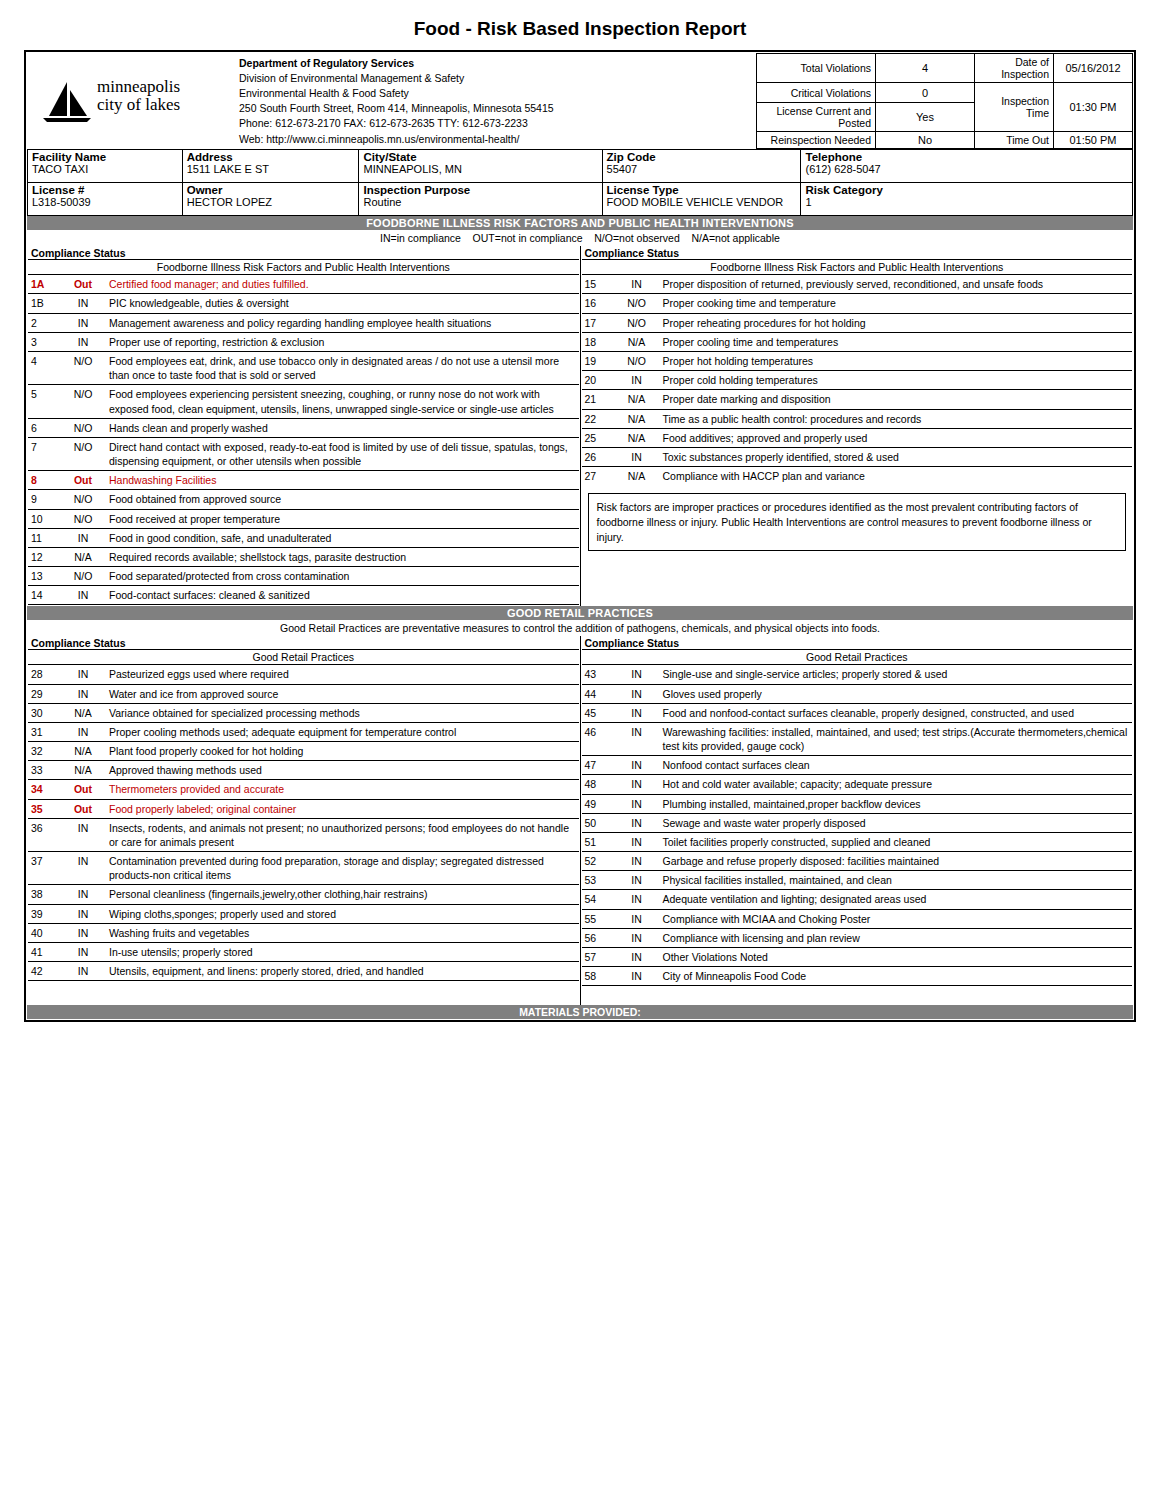Food - Risk Based Inspection Report
| / minneapolis city of lakes / Department of Regulatory Services Division of Environmental Management & Safety Environmental Health & Food Safety 250 South Fourth Street, Room 414, Minneapolis, Minnesota 55415 Phone: 612-673-2170 FAX: 612-673-2635 TTY: 612-673-2233 Web: http://www.ci.minneapolis.mn.us/environmental-health/ / Total Violations / 4 / Date of Inspection / 05/16/2012 / / Critical Violations / 0 / Inspection Time / 01:30 PM / / License Current and Posted / Yes / / Reinspection Needed / No / Time Out / 01:50 PM / / Facility Name TACO TAXI / Address 1511 LAKE E ST / City/State MINNEAPOLIS, MN / Zip Code 55407 / Telephone (612) 628-5047 / / License # L318-50039 / Owner HECTOR LOPEZ / Inspection Purpose Routine / License Type FOOD MOBILE VEHICLE VENDOR / Risk Category 1 / FOODBORNE ILLNESS RISK FACTORS AND PUBLIC HEALTH INTERVENTIONS IN=in compliance OUT=not in compliance N/O=not observed N/A=not applicable / Compliance Status Foodborne Illness Risk Factors and Public Health Interventions / 1A / Out / Certified food manager; and duties fulfilled. / / 1B / IN / PIC knowledgeable, duties & oversight / / 2 / IN / Management awareness and policy regarding handling employee health situations / / 3 / IN / Proper use of reporting, restriction & exclusion / / 4 / N/O / Food employees eat, drink, and use tobacco only in designated areas / do not use a utensil more than once to taste food that is sold or served / / 5 / N/O / Food employees experiencing persistent sneezing, coughing, or runny nose do not work with exposed food, clean equipment, utensils, linens, unwrapped single-service or single-use articles / / 6 / N/O / Hands clean and properly washed / / 7 / N/O / Direct hand contact with exposed, ready-to-eat food is limited by use of deli tissue, spatulas, tongs, dispensing equipment, or other utensils when possible / / 8 / Out / Handwashing Facilities / / 9 / N/O / Food obtained from approved source / / 10 / N/O / Food received at proper temperature / / 11 / IN / Food in good condition, safe, and unadulterated / / 12 / N/A / Required records available; shellstock tags, parasite destruction / / 13 / N/O / Food separated/protected from cross contamination / / 14 / IN / Food-contact surfaces: cleaned & sanitized / / Compliance Status Foodborne Illness Risk Factors and Public Health Interventions / 15 / IN / Proper disposition of returned, previously served, reconditioned, and unsafe foods / / 16 / N/O / Proper cooking time and temperature / / 17 / N/O / Proper reheating procedures for hot holding / / 18 / N/A / Proper cooling time and temperatures / / 19 / N/O / Proper hot holding temperatures / / 20 / IN / Proper cold holding temperatures / / 21 / N/A / Proper date marking and disposition / / 22 / N/A / Time as a public health control: procedures and records / / 25 / N/A / Food additives; approved and properly used / / 26 / IN / Toxic substances properly identified, stored & used / / 27 / N/A / Compliance with HACCP plan and variance / Risk factors are improper practices or procedures identified as the most prevalent contributing factors of foodborne illness or injury. Public Health Interventions are control measures to prevent foodborne illness or injury. / GOOD RETAIL PRACTICES Good Retail Practices are preventative measures to control the addition of pathogens, chemicals, and physical objects into foods. / Compliance Status Good Retail Practices / 28 / IN / Pasteurized eggs used where required / / 29 / IN / Water and ice from approved source / / 30 / N/A / Variance obtained for specialized processing methods / / 31 / IN / Proper cooling methods used; adequate equipment for temperature control / / 32 / N/A / Plant food properly cooked for hot holding / / 33 / N/A / Approved thawing methods used / / 34 / Out / Thermometers provided and accurate / / 35 / Out / Food properly labeled; original container / / 36 / IN / Insects, rodents, and animals not present; no unauthorized persons; food employees do not handle or care for animals present / / 37 / IN / Contamination prevented during food preparation, storage and display; segregated distressed products-non critical items / / 38 / IN / Personal cleanliness (fingernails,jewelry,other clothing,hair restrains) / / 39 / IN / Wiping cloths,sponges; properly used and stored / / 40 / IN / Washing fruits and vegetables / / 41 / IN / In-use utensils; properly stored / / 42 / IN / Utensils, equipment, and linens: properly stored, dried, and handled / / Compliance Status Good Retail Practices / 43 / IN / Single-use and single-service articles; properly stored & used / / 44 / IN / Gloves used properly / / 45 / IN / Food and nonfood-contact surfaces cleanable, properly designed, constructed, and used / / 46 / IN / Warewashing facilities: installed, maintained, and used; test strips.(Accurate thermometers,chemical test kits provided, gauge cock) / / 47 / IN / Nonfood contact surfaces clean / / 48 / IN / Hot and cold water available; capacity; adequate pressure / / 49 / IN / Plumbing installed, maintained,proper backflow devices / / 50 / IN / Sewage and waste water properly disposed / / 51 / IN / Toilet facilities properly constructed, supplied and cleaned / / 52 / IN / Garbage and refuse properly disposed: facilities maintained / / 53 / IN / Physical facilities installed, maintained, and clean / / 54 / IN / Adequate ventilation and lighting; designated areas used / / 55 / IN / Compliance with MCIAA and Choking Poster / / 56 / IN / Compliance with licensing and plan review / / 57 / IN / Other Violations Noted / / 58 / IN / City of Minneapolis Food Code / / MATERIALS PROVIDED: |